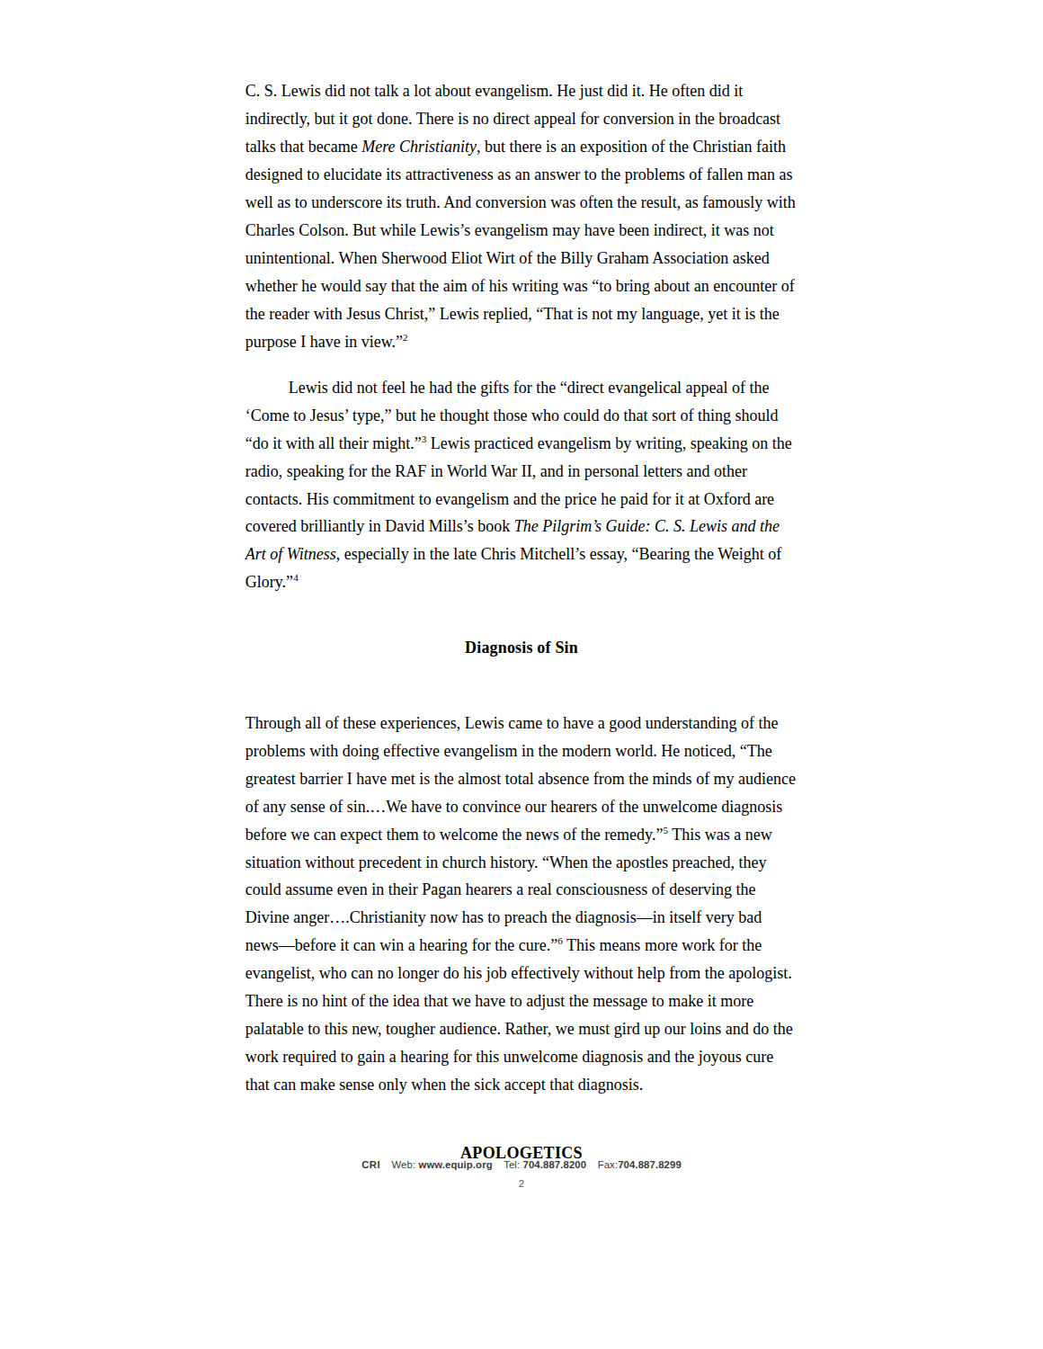C. S. Lewis did not talk a lot about evangelism. He just did it. He often did it indirectly, but it got done. There is no direct appeal for conversion in the broadcast talks that became Mere Christianity, but there is an exposition of the Christian faith designed to elucidate its attractiveness as an answer to the problems of fallen man as well as to underscore its truth. And conversion was often the result, as famously with Charles Colson. But while Lewis’s evangelism may have been indirect, it was not unintentional. When Sherwood Eliot Wirt of the Billy Graham Association asked whether he would say that the aim of his writing was “to bring about an encounter of the reader with Jesus Christ,” Lewis replied, “That is not my language, yet it is the purpose I have in view.”2
Lewis did not feel he had the gifts for the “direct evangelical appeal of the ‘Come to Jesus’ type,” but he thought those who could do that sort of thing should “do it with all their might.”3 Lewis practiced evangelism by writing, speaking on the radio, speaking for the RAF in World War II, and in personal letters and other contacts. His commitment to evangelism and the price he paid for it at Oxford are covered brilliantly in David Mills’s book The Pilgrim’s Guide: C. S. Lewis and the Art of Witness, especially in the late Chris Mitchell’s essay, “Bearing the Weight of Glory.”4
Diagnosis of Sin
Through all of these experiences, Lewis came to have a good understanding of the problems with doing effective evangelism in the modern world. He noticed, “The greatest barrier I have met is the almost total absence from the minds of my audience of any sense of sin.…We have to convince our hearers of the unwelcome diagnosis before we can expect them to welcome the news of the remedy.”5 This was a new situation without precedent in church history. “When the apostles preached, they could assume even in their Pagan hearers a real consciousness of deserving the Divine anger….Christianity now has to preach the diagnosis—in itself very bad news—before it can win a hearing for the cure.”6 This means more work for the evangelist, who can no longer do his job effectively without help from the apologist. There is no hint of the idea that we have to adjust the message to make it more palatable to this new, tougher audience. Rather, we must gird up our loins and do the work required to gain a hearing for this unwelcome diagnosis and the joyous cure that can make sense only when the sick accept that diagnosis.
APOLOGETICS
CRI Web: www.equip.org Tel: 704.887.8200 Fax:704.887.8299
2